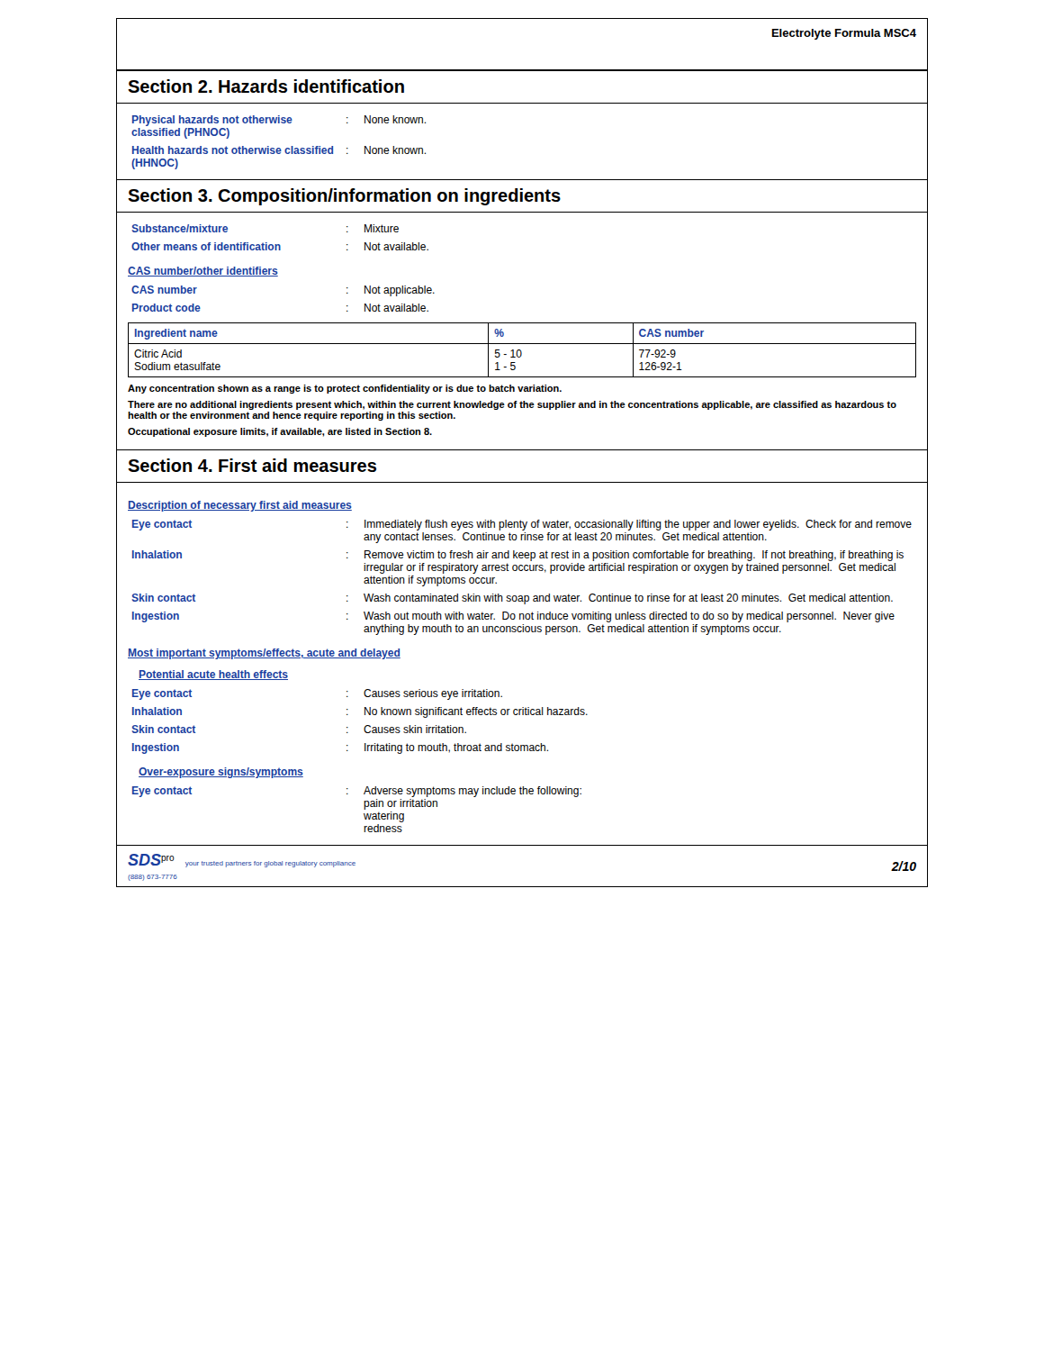Electrolyte Formula MSC4
Section 2. Hazards identification
| Physical hazards not otherwise classified (PHNOC) | : | None known. |
| Health hazards not otherwise classified (HHNOC) | : | None known. |
Section 3. Composition/information on ingredients
| Substance/mixture | : | Mixture |
| Other means of identification | : | Not available. |
CAS number/other identifiers
| CAS number | : | Not applicable. |
| Product code | : | Not available. |
| Ingredient name | % | CAS number |
| --- | --- | --- |
| Citric Acid Sodium etasulfate | 5 - 10 1 - 5 | 77-92-9 126-92-1 |
Any concentration shown as a range is to protect confidentiality or is due to batch variation.
There are no additional ingredients present which, within the current knowledge of the supplier and in the concentrations applicable, are classified as hazardous to health or the environment and hence require reporting in this section.
Occupational exposure limits, if available, are listed in Section 8.
Section 4. First aid measures
Description of necessary first aid measures
| Eye contact | : | Immediately flush eyes with plenty of water, occasionally lifting the upper and lower eyelids. Check for and remove any contact lenses. Continue to rinse for at least 20 minutes. Get medical attention. |
| Inhalation | : | Remove victim to fresh air and keep at rest in a position comfortable for breathing. If not breathing, if breathing is irregular or if respiratory arrest occurs, provide artificial respiration or oxygen by trained personnel. Get medical attention if symptoms occur. |
| Skin contact | : | Wash contaminated skin with soap and water. Continue to rinse for at least 20 minutes. Get medical attention. |
| Ingestion | : | Wash out mouth with water. Do not induce vomiting unless directed to do so by medical personnel. Never give anything by mouth to an unconscious person. Get medical attention if symptoms occur. |
Most important symptoms/effects, acute and delayed
Potential acute health effects
| Eye contact | : | Causes serious eye irritation. |
| Inhalation | : | No known significant effects or critical hazards. |
| Skin contact | : | Causes skin irritation. |
| Ingestion | : | Irritating to mouth, throat and stomach. |
Over-exposure signs/symptoms
| Eye contact | : | Adverse symptoms may include the following: pain or irritation watering redness |
SDS pro your trusted partners for global regulatory compliance
(888) 673-7776
2/10